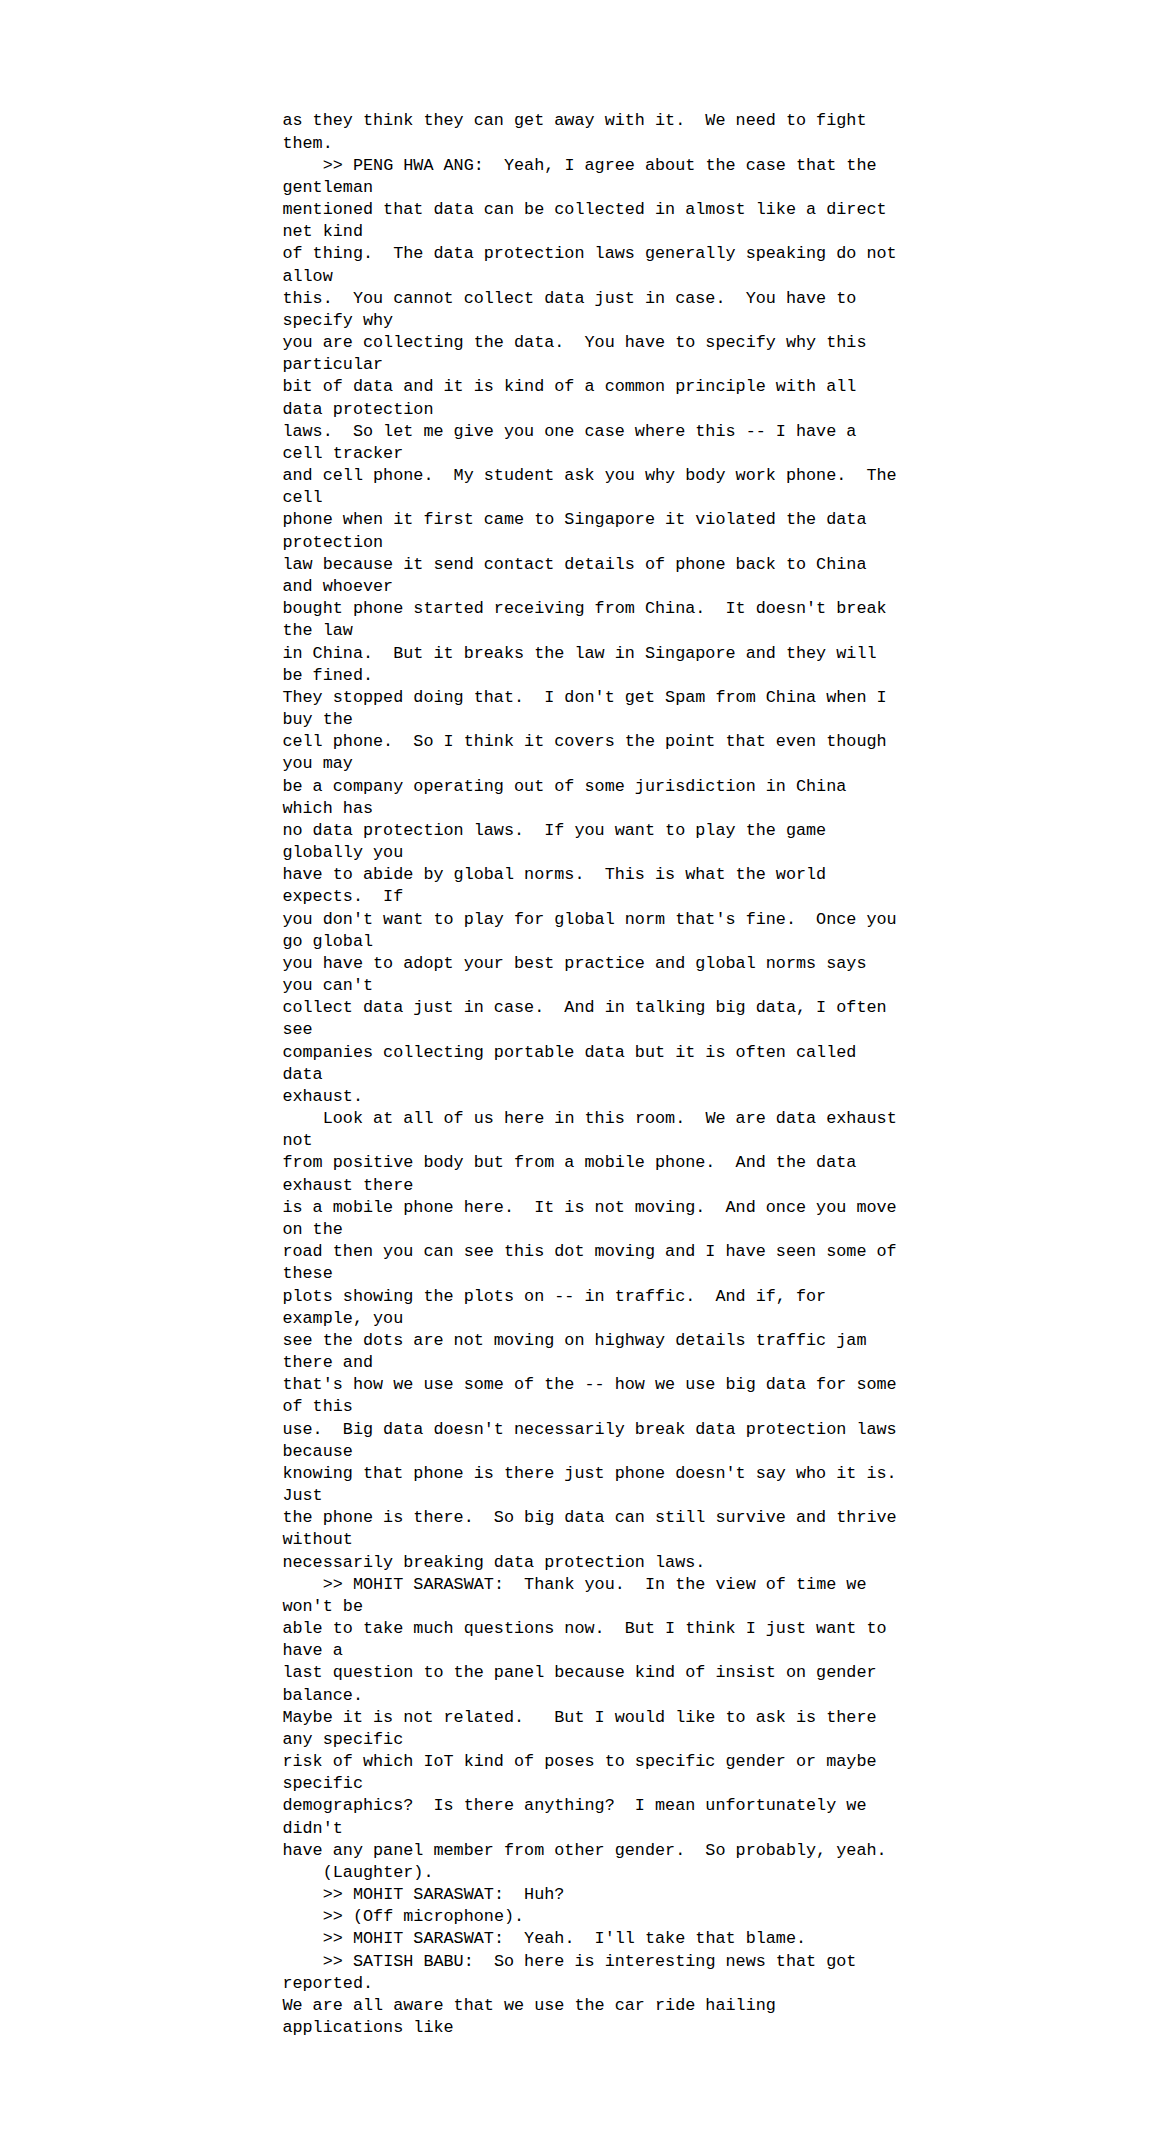as they think they can get away with it. We need to fight them.
>> PENG HWA ANG: Yeah, I agree about the case that the gentleman
mentioned that data can be collected in almost like a direct net kind
of thing. The data protection laws generally speaking do not allow
this. You cannot collect data just in case. You have to specify why
you are collecting the data. You have to specify why this particular
bit of data and it is kind of a common principle with all data protection
laws. So let me give you one case where this -- I have a cell tracker
and cell phone. My student ask you why body work phone. The cell
phone when it first came to Singapore it violated the data protection
law because it send contact details of phone back to China and whoever
bought phone started receiving from China. It doesn't break the law
in China. But it breaks the law in Singapore and they will be fined.
They stopped doing that. I don't get Spam from China when I buy the
cell phone. So I think it covers the point that even though you may
be a company operating out of some jurisdiction in China which has
no data protection laws. If you want to play the game globally you
have to abide by global norms. This is what the world expects. If
you don't want to play for global norm that's fine. Once you go global
you have to adopt your best practice and global norms says you can't
collect data just in case. And in talking big data, I often see
companies collecting portable data but it is often called data
exhaust.
Look at all of us here in this room. We are data exhaust not
from positive body but from a mobile phone. And the data exhaust there
is a mobile phone here. It is not moving. And once you move on the
road then you can see this dot moving and I have seen some of these
plots showing the plots on -- in traffic. And if, for example, you
see the dots are not moving on highway details traffic jam there and
that's how we use some of the -- how we use big data for some of this
use. Big data doesn't necessarily break data protection laws because
knowing that phone is there just phone doesn't say who it is. Just
the phone is there. So big data can still survive and thrive without
necessarily breaking data protection laws.
>> MOHIT SARASWAT: Thank you. In the view of time we won't be
able to take much questions now. But I think I just want to have a
last question to the panel because kind of insist on gender balance.
Maybe it is not related. But I would like to ask is there any specific
risk of which IoT kind of poses to specific gender or maybe specific
demographics? Is there anything? I mean unfortunately we didn't
have any panel member from other gender. So probably, yeah.
(Laughter).
>> MOHIT SARASWAT: Huh?
>> (Off microphone).
>> MOHIT SARASWAT: Yeah. I'll take that blame.
>> SATISH BABU: So here is interesting news that got reported.
We are all aware that we use the car ride hailing applications like